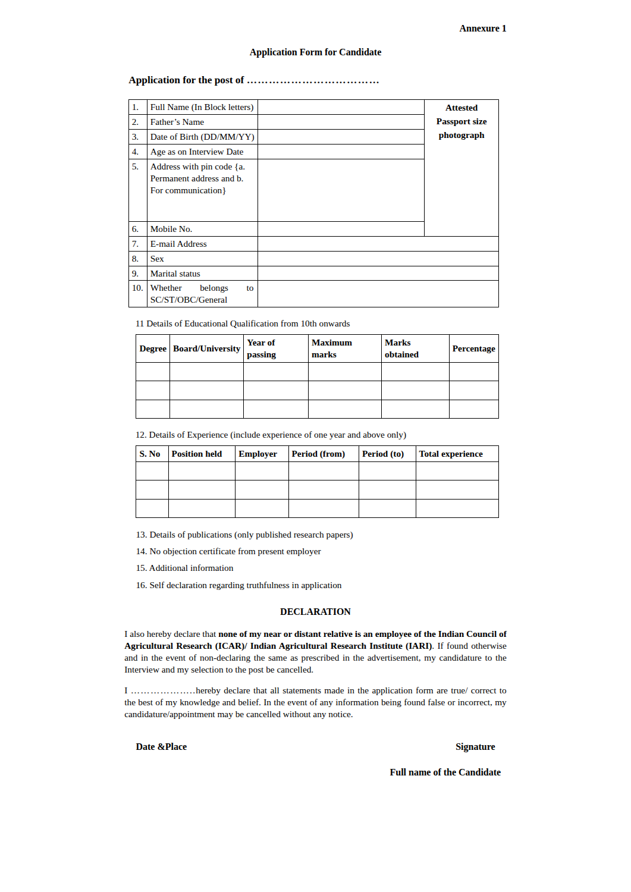Annexure 1
Application Form for Candidate
Application for the post of ………………………………
| 1. | Full Name (In Block letters) | | Attested Passport size photograph |
| 2. | Father’s Name | |
| 3. | Date of Birth (DD/MM/YY) | |
| 4. | Age as on Interview Date | |
| 5. | Address with pin code {a. Permanent address and b. For communication} | |
| 6. | Mobile No. | |
| 7. | E-mail Address | |
| 8. | Sex | |
| 9. | Marital status | |
| 10. | Whether belongs to SC/ST/OBC/General | |
11 Details of Educational Qualification from 10th onwards
| Degree | Board/University | Year of passing | Maximum marks | Marks obtained | Percentage |
| --- | --- | --- | --- | --- | --- |
12. Details of Experience (include experience of one year and above only)
| S. No | Position held | Employer | Period (from) | Period (to) | Total experience |
| --- | --- | --- | --- | --- | --- |
13. Details of publications (only published research papers)
14. No objection certificate from present employer
15. Additional information
16. Self declaration regarding truthfulness in application
DECLARATION
I also hereby declare that none of my near or distant relative is an employee of the Indian Council of Agricultural Research (ICAR)/ Indian Agricultural Research Institute (IARI). If found otherwise and in the event of non-declaring the same as prescribed in the advertisement, my candidature to the Interview and my selection to the post be cancelled.
I ……………….. hereby declare that all statements made in the application form are true/ correct to the best of my knowledge and belief. In the event of any information being found false or incorrect, my candidature/appointment may be cancelled without any notice.
Date &Place Signature
Full name of the Candidate